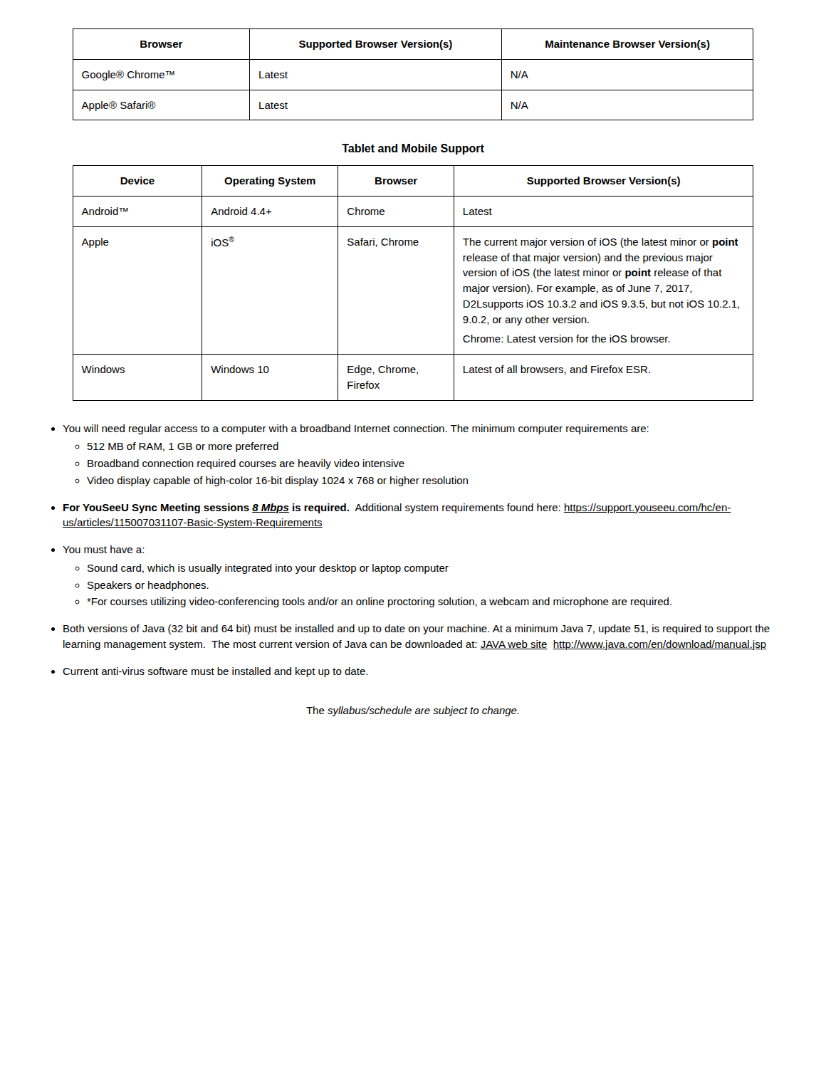| Browser | Supported Browser Version(s) | Maintenance Browser Version(s) |
| --- | --- | --- |
| Google® Chrome™ | Latest | N/A |
| Apple® Safari® | Latest | N/A |
Tablet and Mobile Support
| Device | Operating System | Browser | Supported Browser Version(s) |
| --- | --- | --- | --- |
| Android™ | Android 4.4+ | Chrome | Latest |
| Apple | iOS ® | Safari, Chrome | The current major version of iOS (the latest minor or point release of that major version) and the previous major version of iOS (the latest minor or point release of that major version). For example, as of June 7, 2017, D2Lsupports iOS 10.3.2 and iOS 9.3.5, but not iOS 10.2.1, 9.0.2, or any other version. Chrome: Latest version for the iOS browser. |
| Windows | Windows 10 | Edge, Chrome, Firefox | Latest of all browsers, and Firefox ESR. |
You will need regular access to a computer with a broadband Internet connection. The minimum computer requirements are:
512 MB of RAM, 1 GB or more preferred
Broadband connection required courses are heavily video intensive
Video display capable of high-color 16-bit display 1024 x 768 or higher resolution
For YouSeeU Sync Meeting sessions 8 Mbps is required. Additional system requirements found here: https://support.youseeu.com/hc/en-us/articles/115007031107-Basic-System-Requirements
You must have a:
Sound card, which is usually integrated into your desktop or laptop computer
Speakers or headphones.
*For courses utilizing video-conferencing tools and/or an online proctoring solution, a webcam and microphone are required.
Both versions of Java (32 bit and 64 bit) must be installed and up to date on your machine. At a minimum Java 7, update 51, is required to support the learning management system. The most current version of Java can be downloaded at: JAVA web site http://www.java.com/en/download/manual.jsp
Current anti-virus software must be installed and kept up to date.
The syllabus/schedule are subject to change.